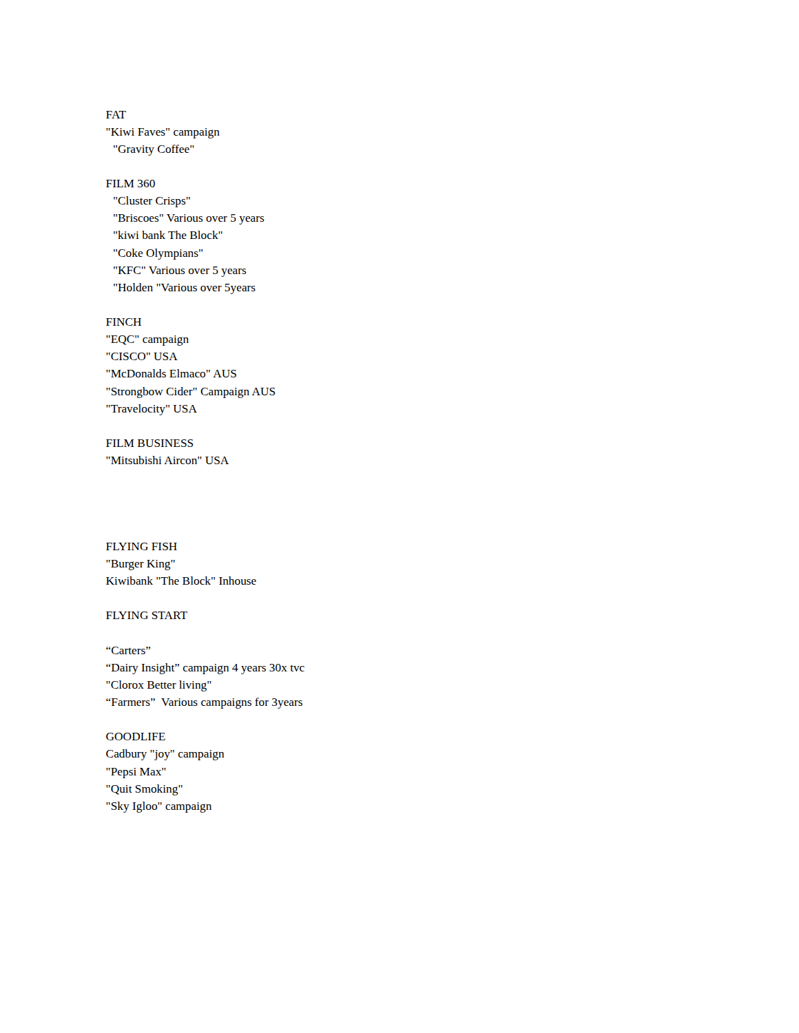FAT
"Kiwi Faves" campaign
"Gravity Coffee"
FILM 360
"Cluster Crisps"
"Briscoes" Various over 5 years
"kiwi bank The Block"
"Coke Olympians"
"KFC" Various over 5 years
"Holden "Various over 5years
FINCH
"EQC" campaign
"CISCO" USA
"McDonalds Elmaco" AUS
"Strongbow Cider" Campaign AUS
"Travelocity" USA
FILM BUSINESS
"Mitsubishi Aircon" USA
FLYING FISH
"Burger King"
Kiwibank "The Block" Inhouse
FLYING START
“Carters”
“Dairy Insight” campaign 4 years 30x tvc
"Clorox Better living"
“Farmers” Various campaigns for 3years
GOODLIFE
Cadbury "joy" campaign
"Pepsi Max"
"Quit Smoking"
"Sky Igloo" campaign